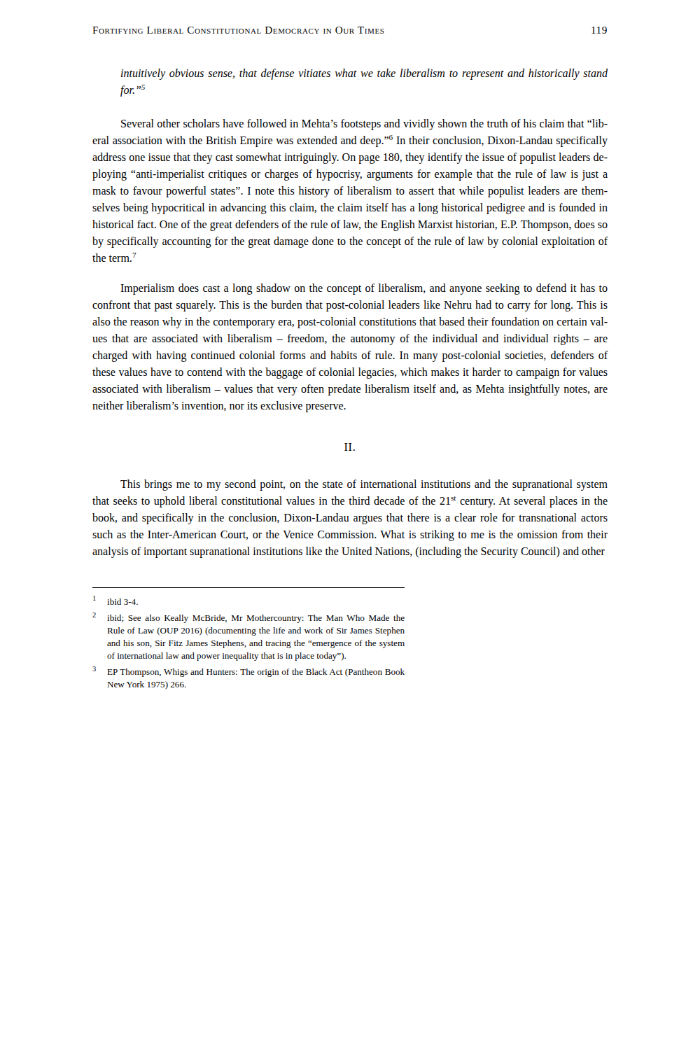Fortifying Liberal Constitutional Democracy in Our Times 119
intuitively obvious sense, that defense vitiates what we take liberalism to represent and historically stand for.”5
Several other scholars have followed in Mehta’s footsteps and vividly shown the truth of his claim that “liberal association with the British Empire was extended and deep.”6 In their conclusion, Dixon-Landau specifically address one issue that they cast somewhat intriguingly. On page 180, they identify the issue of populist leaders deploying “anti-imperialist critiques or charges of hypocrisy, arguments for example that the rule of law is just a mask to favour powerful states”. I note this history of liberalism to assert that while populist leaders are themselves being hypocritical in advancing this claim, the claim itself has a long historical pedigree and is founded in historical fact. One of the great defenders of the rule of law, the English Marxist historian, E.P. Thompson, does so by specifically accounting for the great damage done to the concept of the rule of law by colonial exploitation of the term.7
Imperialism does cast a long shadow on the concept of liberalism, and anyone seeking to defend it has to confront that past squarely. This is the burden that post-colonial leaders like Nehru had to carry for long. This is also the reason why in the contemporary era, post-colonial constitutions that based their foundation on certain values that are associated with liberalism – freedom, the autonomy of the individual and individual rights – are charged with having continued colonial forms and habits of rule. In many post-colonial societies, defenders of these values have to contend with the baggage of colonial legacies, which makes it harder to campaign for values associated with liberalism – values that very often predate liberalism itself and, as Mehta insightfully notes, are neither liberalism’s invention, nor its exclusive preserve.
II.
This brings me to my second point, on the state of international institutions and the supranational system that seeks to uphold liberal constitutional values in the third decade of the 21st century. At several places in the book, and specifically in the conclusion, Dixon-Landau argues that there is a clear role for transnational actors such as the Inter-American Court, or the Venice Commission. What is striking to me is the omission from their analysis of important supranational institutions like the United Nations, (including the Security Council) and other
ibid 3-4.
ibid; See also Keally McBride, Mr Mothercountry: The Man Who Made the Rule of Law (OUP 2016) (documenting the life and work of Sir James Stephen and his son, Sir Fitz James Stephens, and tracing the “emergence of the system of international law and power inequality that is in place today”).
EP Thompson, Whigs and Hunters: The origin of the Black Act (Pantheon Book New York 1975) 266.